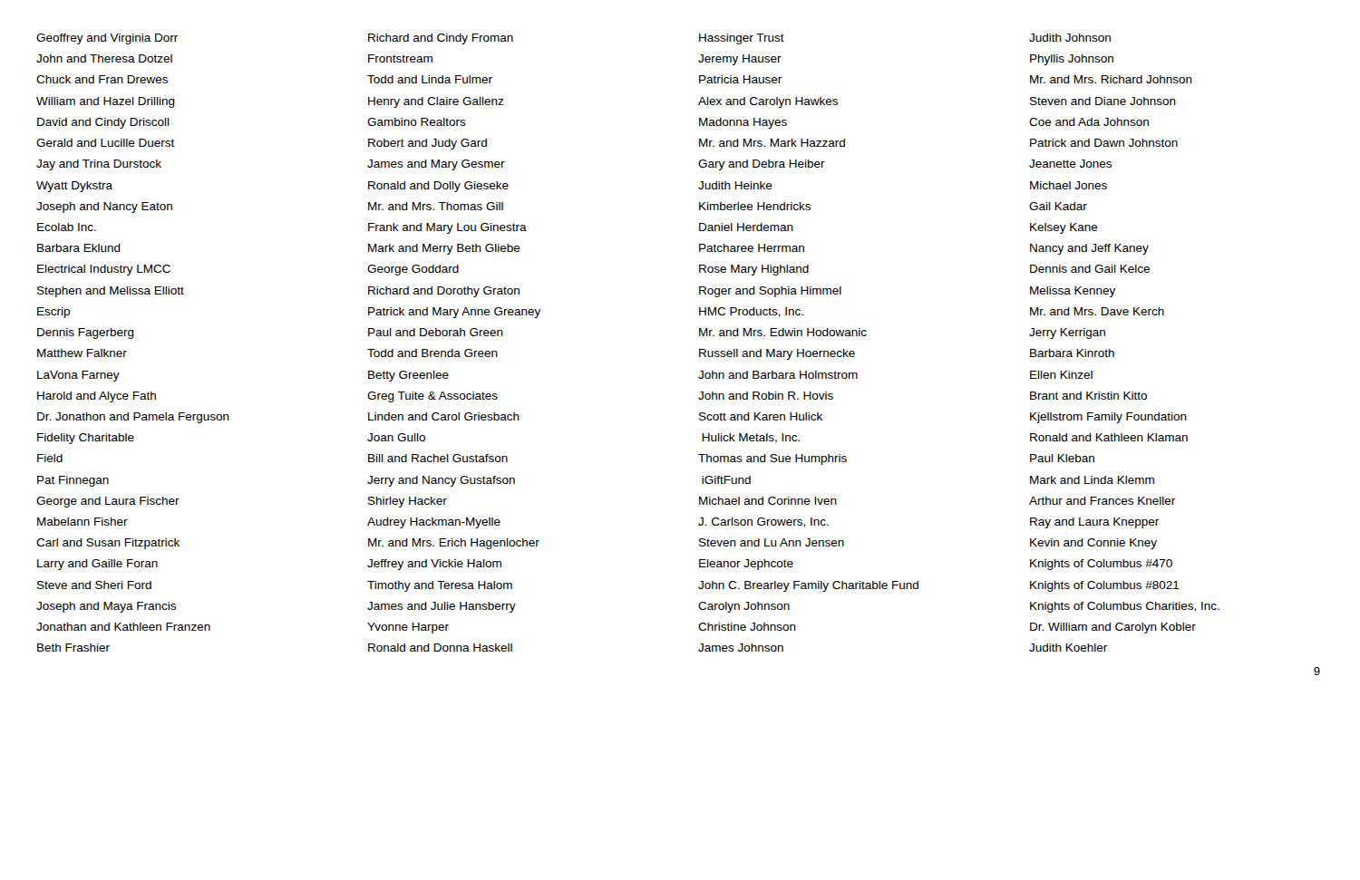Geoffrey and Virginia Dorr
John and Theresa Dotzel
Chuck and Fran Drewes
William and Hazel Drilling
David and Cindy Driscoll
Gerald and Lucille Duerst
Jay and Trina Durstock
Wyatt Dykstra
Joseph and Nancy Eaton
Ecolab Inc.
Barbara Eklund
Electrical Industry LMCC
Stephen and Melissa Elliott
Escrip
Dennis Fagerberg
Matthew Falkner
LaVona Farney
Harold and Alyce Fath
Dr. Jonathon and Pamela Ferguson
Fidelity Charitable
Field
Pat Finnegan
George and Laura Fischer
Mabelann Fisher
Carl and Susan Fitzpatrick
Larry and Gaille Foran
Steve and Sheri Ford
Joseph and Maya Francis
Jonathan and Kathleen Franzen
Beth Frashier
Richard and Cindy Froman
Frontstream
Todd and Linda Fulmer
Henry and Claire Gallenz
Gambino Realtors
Robert and Judy Gard
James and Mary Gesmer
Ronald and Dolly Gieseke
Mr. and Mrs. Thomas Gill
Frank and Mary Lou Ginestra
Mark and Merry Beth Gliebe
George Goddard
Richard and Dorothy Graton
Patrick and Mary Anne Greaney
Paul and Deborah Green
Todd and Brenda Green
Betty Greenlee
Greg Tuite & Associates
Linden and Carol Griesbach
Joan Gullo
Bill and Rachel Gustafson
Jerry and Nancy Gustafson
Shirley Hacker
Audrey Hackman-Myelle
Mr. and Mrs. Erich Hagenlocher
Jeffrey and Vickie Halom
Timothy and Teresa Halom
James and Julie Hansberry
Yvonne Harper
Ronald and Donna Haskell
Hassinger Trust
Jeremy Hauser
Patricia Hauser
Alex and Carolyn Hawkes
Madonna Hayes
Mr. and Mrs. Mark Hazzard
Gary and Debra Heiber
Judith Heinke
Kimberlee Hendricks
Daniel Herdeman
Patcharee Herrman
Rose Mary Highland
Roger and Sophia Himmel
HMC Products, Inc.
Mr. and Mrs. Edwin Hodowanic
Russell and Mary Hoernecke
John and Barbara Holmstrom
John and Robin R. Hovis
Scott and Karen Hulick
Hulick Metals, Inc.
Thomas and Sue Humphris
iGiftFund
Michael and Corinne Iven
J. Carlson Growers, Inc.
Steven and Lu Ann Jensen
Eleanor Jephcote
John C. Brearley Family Charitable Fund
Carolyn Johnson
Christine Johnson
James Johnson
Judith Johnson
Phyllis Johnson
Mr. and Mrs. Richard Johnson
Steven and Diane Johnson
Coe and Ada Johnson
Patrick and Dawn Johnston
Jeanette Jones
Michael Jones
Gail Kadar
Kelsey Kane
Nancy and Jeff Kaney
Dennis and Gail Kelce
Melissa Kenney
Mr. and Mrs. Dave Kerch
Jerry Kerrigan
Barbara Kinroth
Ellen Kinzel
Brant and Kristin Kitto
Kjellstrom Family Foundation
Ronald and Kathleen Klaman
Paul Kleban
Mark and Linda Klemm
Arthur and Frances Kneller
Ray and Laura Knepper
Kevin and Connie Kney
Knights of Columbus #470
Knights of Columbus #8021
Knights of Columbus Charities, Inc.
Dr. William and Carolyn Kobler
Judith Koehler
9